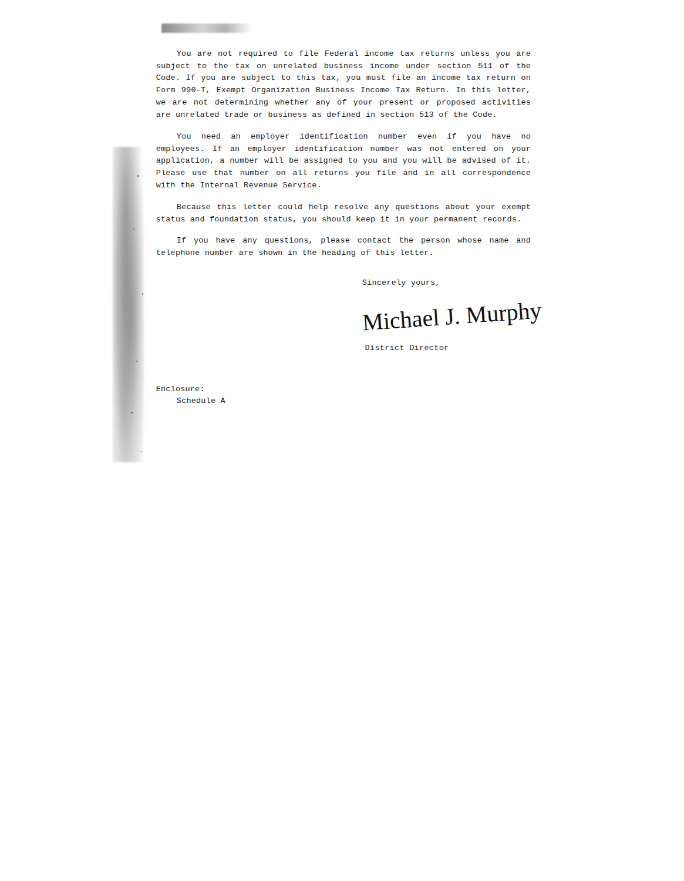You are not required to file Federal income tax returns unless you are subject to the tax on unrelated business income under section 511 of the Code. If you are subject to this tax, you must file an income tax return on Form 990-T, Exempt Organization Business Income Tax Return. In this letter, we are not determining whether any of your present or proposed activities are unrelated trade or business as defined in section 513 of the Code.
You need an employer identification number even if you have no employees. If an employer identification number was not entered on your application, a number will be assigned to you and you will be advised of it. Please use that number on all returns you file and in all correspondence with the Internal Revenue Service.
Because this letter could help resolve any questions about your exempt status and foundation status, you should keep it in your permanent records.
If you have any questions, please contact the person whose name and telephone number are shown in the heading of this letter.
Sincerely yours,
Michael J. Murphy District Director
Enclosure: Schedule A